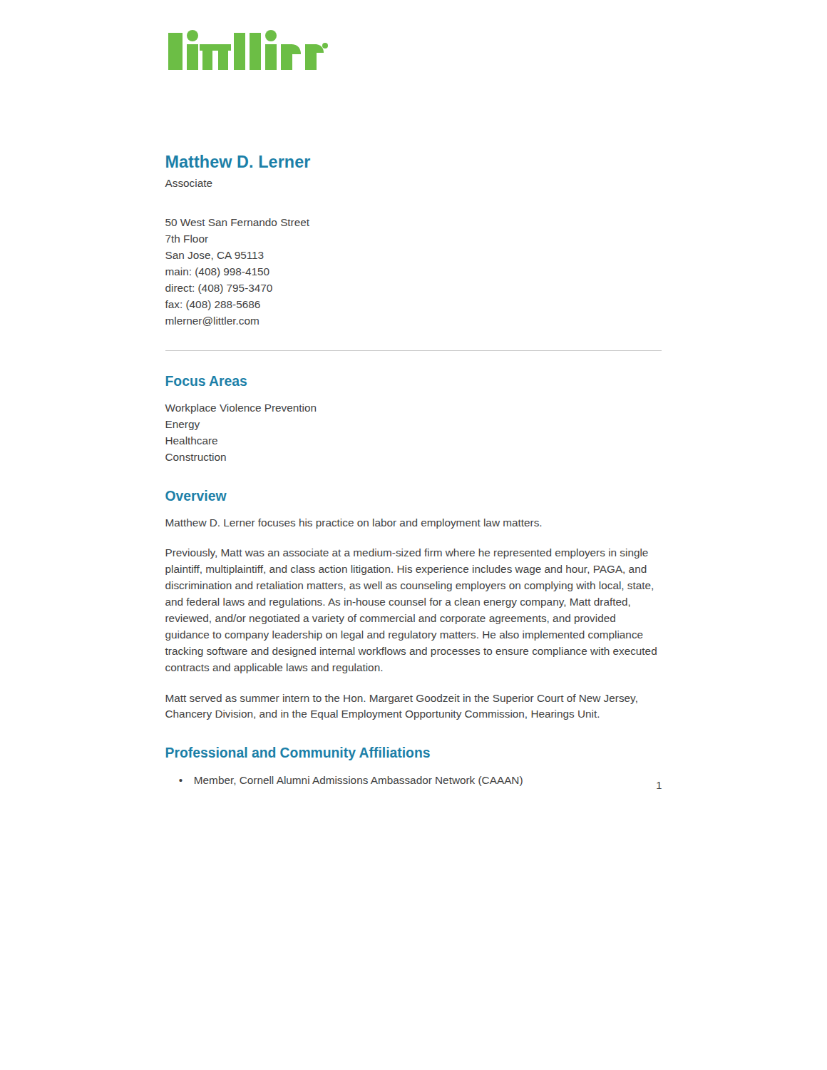Matthew D. Lerner
Associate
50 West San Fernando Street
7th Floor
San Jose, CA 95113
main: (408) 998-4150
direct: (408) 795-3470
fax: (408) 288-5686
mlerner@littler.com
Focus Areas
Workplace Violence Prevention
Energy
Healthcare
Construction
Overview
Matthew D. Lerner focuses his practice on labor and employment law matters.
Previously, Matt was an associate at a medium-sized firm where he represented employers in single plaintiff, multiplaintiff, and class action litigation. His experience includes wage and hour, PAGA, and discrimination and retaliation matters, as well as counseling employers on complying with local, state, and federal laws and regulations. As in-house counsel for a clean energy company, Matt drafted, reviewed, and/or negotiated a variety of commercial and corporate agreements, and provided guidance to company leadership on legal and regulatory matters. He also implemented compliance tracking software and designed internal workflows and processes to ensure compliance with executed contracts and applicable laws and regulation.
Matt served as summer intern to the Hon. Margaret Goodzeit in the Superior Court of New Jersey, Chancery Division, and in the Equal Employment Opportunity Commission, Hearings Unit.
Professional and Community Affiliations
Member, Cornell Alumni Admissions Ambassador Network (CAAAN)
1